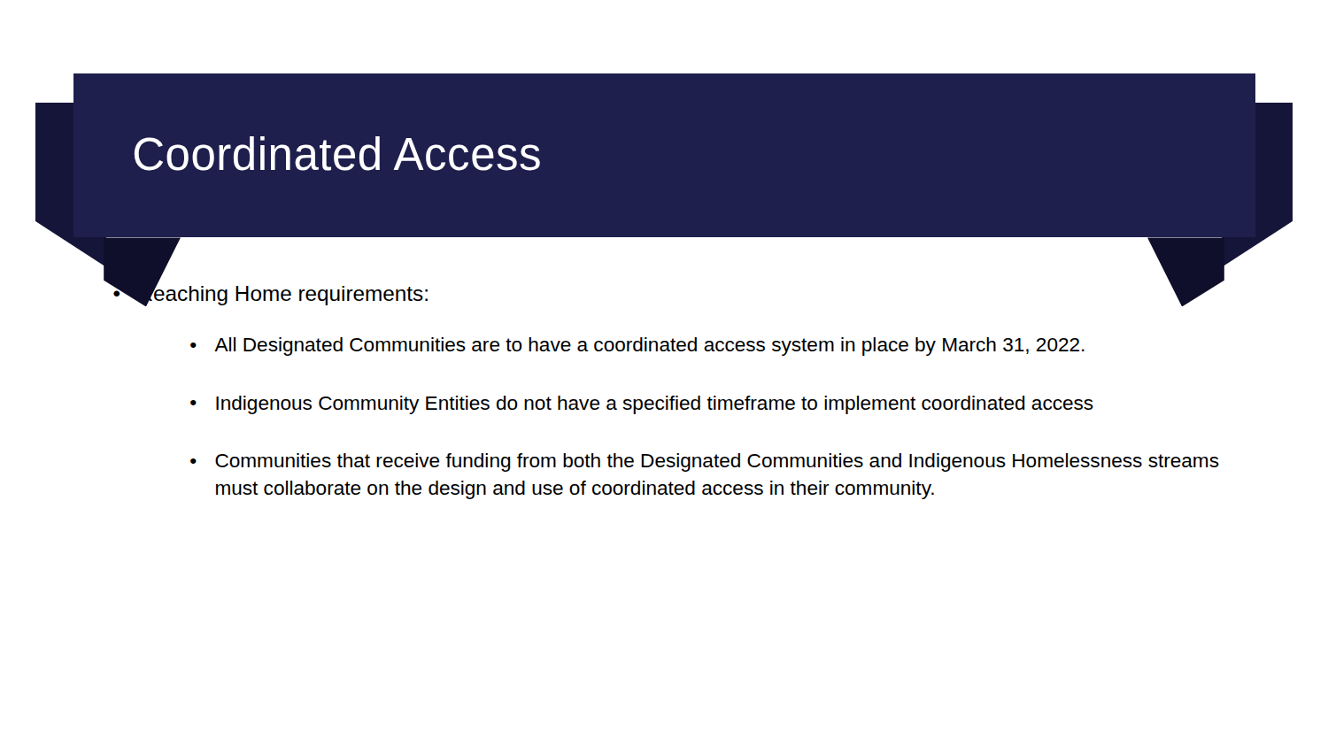Coordinated Access
Reaching Home requirements:
All Designated Communities are to have a coordinated access system in place by March 31, 2022.
Indigenous Community Entities do not have a specified timeframe to implement coordinated access
Communities that receive funding from both the Designated Communities and Indigenous Homelessness streams must collaborate on the design and use of coordinated access in their community.